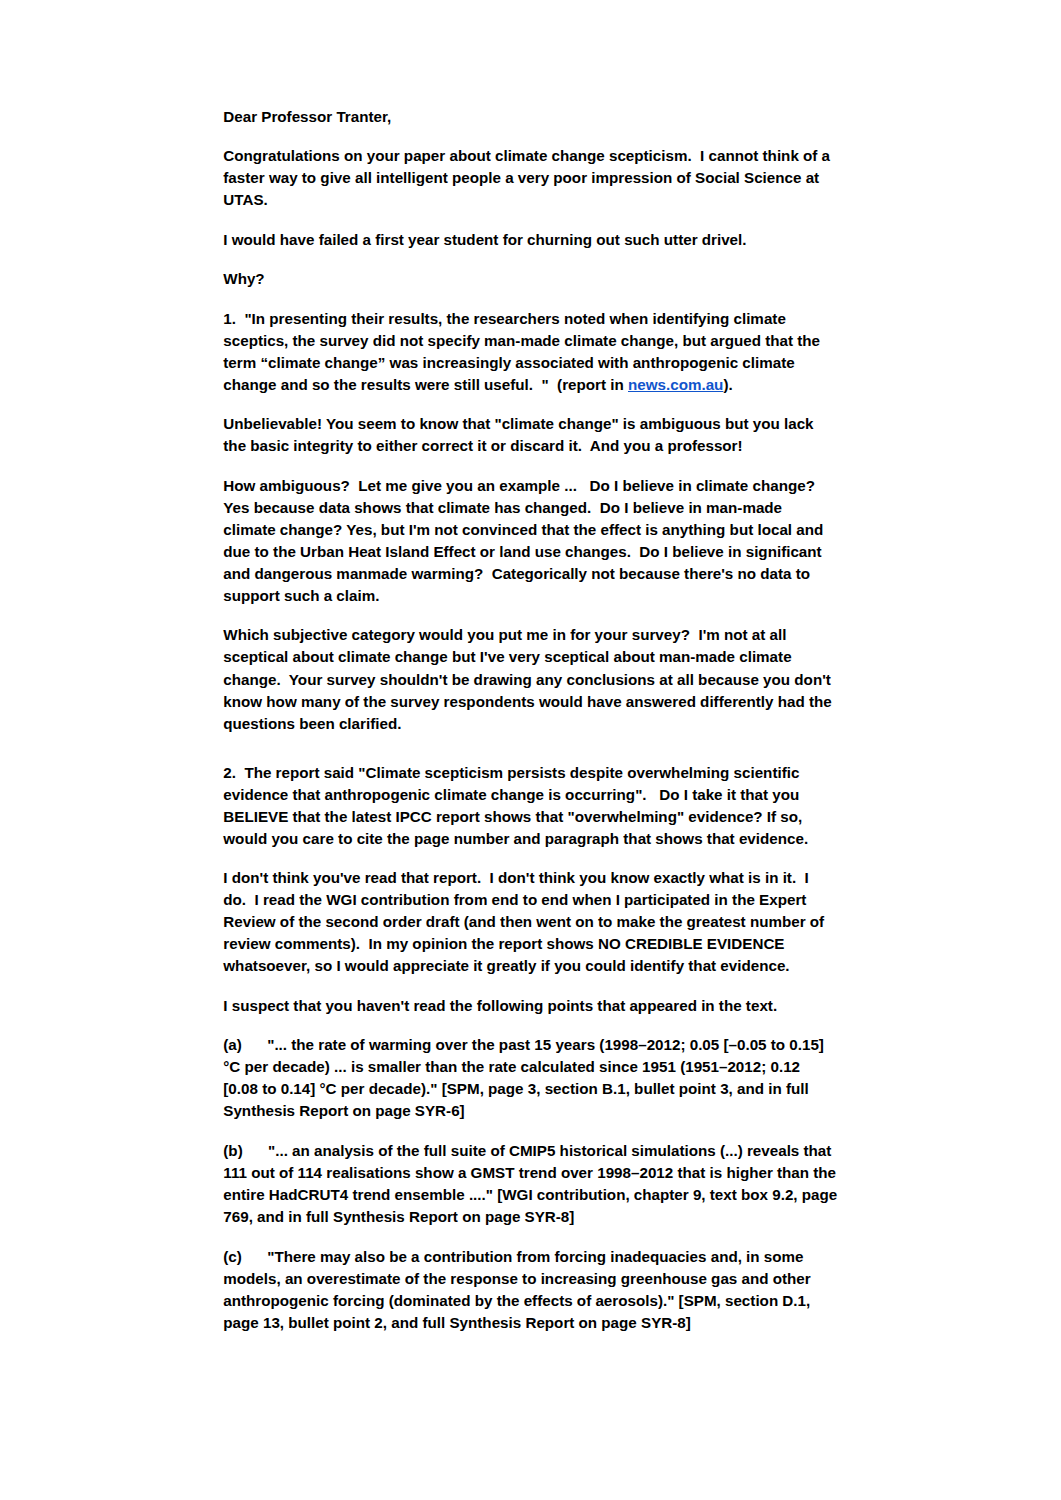Dear Professor Tranter,
Congratulations on your paper about climate change scepticism. I cannot think of a faster way to give all intelligent people a very poor impression of Social Science at UTAS.
I would have failed a first year student for churning out such utter drivel.
Why?
1. "In presenting their results, the researchers noted when identifying climate sceptics, the survey did not specify man-made climate change, but argued that the term “climate change” was increasingly associated with anthropogenic climate change and so the results were still useful. " (report in news.com.au).
Unbelievable! You seem to know that "climate change" is ambiguous but you lack the basic integrity to either correct it or discard it. And you a professor!
How ambiguous? Let me give you an example ... Do I believe in climate change? Yes because data shows that climate has changed. Do I believe in man-made climate change? Yes, but I'm not convinced that the effect is anything but local and due to the Urban Heat Island Effect or land use changes. Do I believe in significant and dangerous manmade warming? Categorically not because there's no data to support such a claim.
Which subjective category would you put me in for your survey? I'm not at all sceptical about climate change but I've very sceptical about man-made climate change. Your survey shouldn't be drawing any conclusions at all because you don't know how many of the survey respondents would have answered differently had the questions been clarified.
2. The report said "Climate scepticism persists despite overwhelming scientific evidence that anthropogenic climate change is occurring". Do I take it that you BELIEVE that the latest IPCC report shows that "overwhelming" evidence? If so, would you care to cite the page number and paragraph that shows that evidence.
I don't think you've read that report. I don't think you know exactly what is in it. I do. I read the WGI contribution from end to end when I participated in the Expert Review of the second order draft (and then went on to make the greatest number of review comments). In my opinion the report shows NO CREDIBLE EVIDENCE whatsoever, so I would appreciate it greatly if you could identify that evidence.
I suspect that you haven't read the following points that appeared in the text.
(a) "... the rate of warming over the past 15 years (1998–2012; 0.05 [–0.05 to 0.15] °C per decade) ... is smaller than the rate calculated since 1951 (1951–2012; 0.12 [0.08 to 0.14] °C per decade)." [SPM, page 3, section B.1, bullet point 3, and in full Synthesis Report on page SYR-6]
(b) "... an analysis of the full suite of CMIP5 historical simulations (...) reveals that 111 out of 114 realisations show a GMST trend over 1998–2012 that is higher than the entire HadCRUT4 trend ensemble ...." [WGI contribution, chapter 9, text box 9.2, page 769, and in full Synthesis Report on page SYR-8]
(c) "There may also be a contribution from forcing inadequacies and, in some models, an overestimate of the response to increasing greenhouse gas and other anthropogenic forcing (dominated by the effects of aerosols)." [SPM, section D.1, page 13, bullet point 2, and full Synthesis Report on page SYR-8]